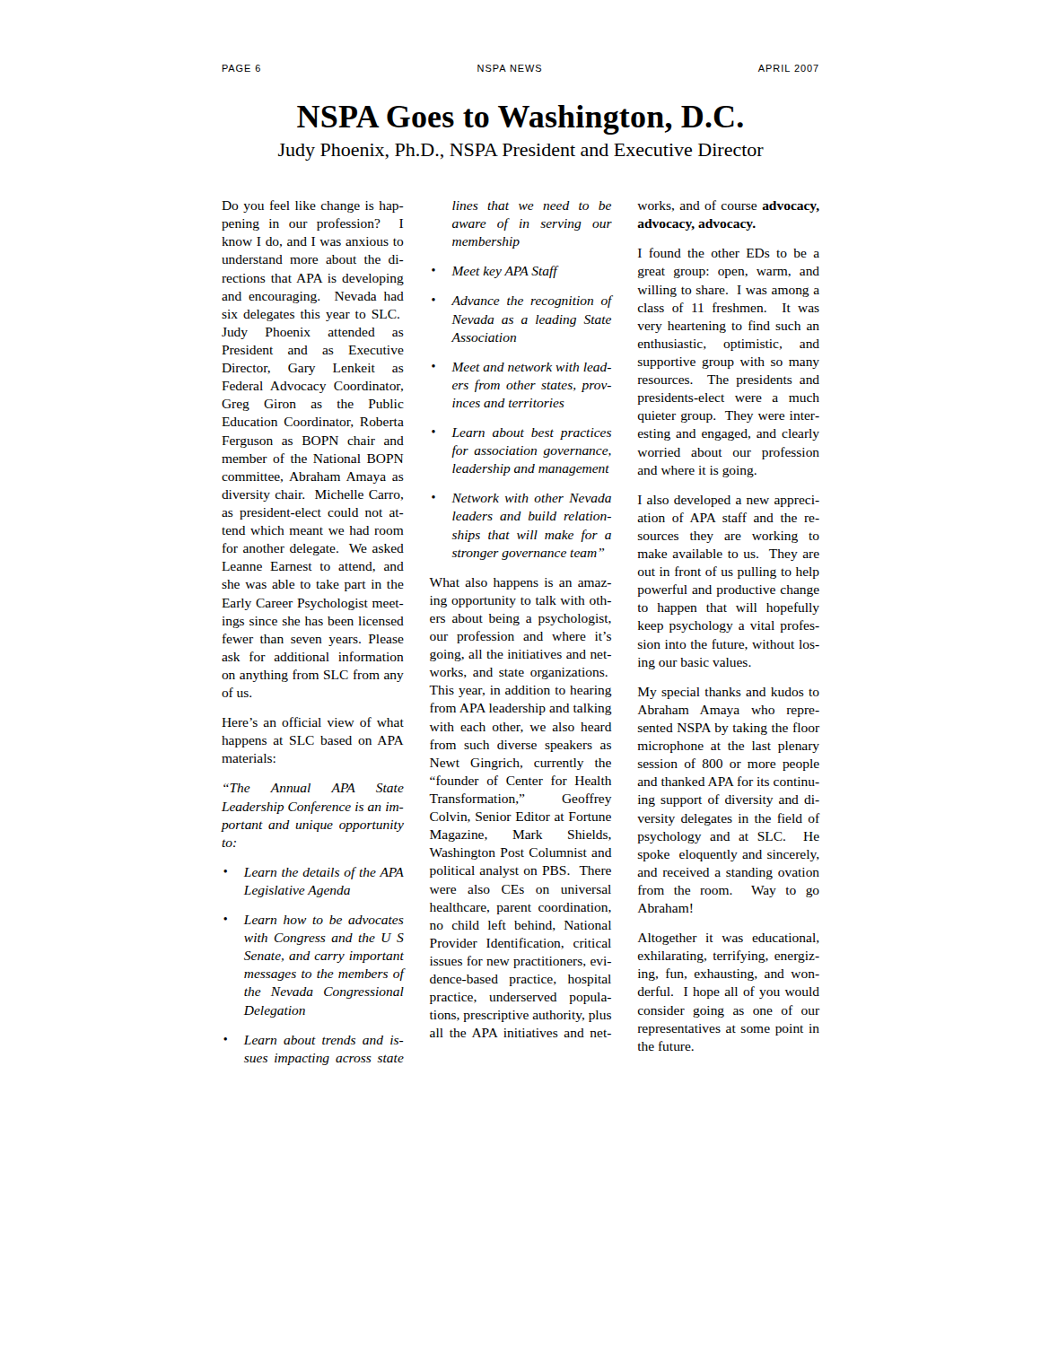PAGE 6
NSPA NEWS
APRIL 2007
NSPA Goes to Washington, D.C.
Judy Phoenix, Ph.D., NSPA President and Executive Director
Do you feel like change is happening in our profession? I know I do, and I was anxious to understand more about the directions that APA is developing and encouraging. Nevada had six delegates this year to SLC. Judy Phoenix attended as President and as Executive Director, Gary Lenkeit as Federal Advocacy Coordinator, Greg Giron as the Public Education Coordinator, Roberta Ferguson as BOPN chair and member of the National BOPN committee, Abraham Amaya as diversity chair. Michelle Carro, as president-elect could not attend which meant we had room for another delegate. We asked Leanne Earnest to attend, and she was able to take part in the Early Career Psychologist meetings since she has been licensed fewer than seven years. Please ask for additional information on anything from SLC from any of us.
Here’s an official view of what happens at SLC based on APA materials:
“The Annual APA State Leadership Conference is an important and unique opportunity to:
Learn the details of the APA Legislative Agenda
Learn how to be advocates with Congress and the U S Senate, and carry important messages to the members of the Nevada Congressional Delegation
Learn about trends and issues impacting across state lines that we need to be aware of in serving our membership
Meet key APA Staff
Advance the recognition of Nevada as a leading State Association
Meet and network with leaders from other states, provinces and territories
Learn about best practices for association governance, leadership and management
Network with other Nevada leaders and build relationships that will make for a stronger governance team”
What also happens is an amazing opportunity to talk with others about being a psychologist, our profession and where it’s going, all the initiatives and networks, and state organizations. This year, in addition to hearing from APA leadership and talking with each other, we also heard from such diverse speakers as Newt Gingrich, currently the “founder of Center for Health Transformation,” Geoffrey Colvin, Senior Editor at Fortune Magazine, Mark Shields, Washington Post Columnist and political analyst on PBS. There were also CEs on universal healthcare, parent coordination, no child left behind, National Provider Identification, critical issues for new practitioners, evidence-based practice, hospital practice, underserved populations, prescriptive authority, plus all the APA initiatives and networks, and of course advocacy, advocacy, advocacy.
I found the other EDs to be a great group: open, warm, and willing to share. I was among a class of 11 freshmen. It was very heartening to find such an enthusiastic, optimistic, and supportive group with so many resources. The presidents and presidents-elect were a much quieter group. They were interesting and engaged, and clearly worried about our profession and where it is going.
I also developed a new appreciation of APA staff and the resources they are working to make available to us. They are out in front of us pulling to help powerful and productive change to happen that will hopefully keep psychology a vital profession into the future, without losing our basic values.
My special thanks and kudos to Abraham Amaya who represented NSPA by taking the floor microphone at the last plenary session of 800 or more people and thanked APA for its continuing support of diversity and diversity delegates in the field of psychology and at SLC. He spoke eloquently and sincerely, and received a standing ovation from the room. Way to go Abraham!
Altogether it was educational, exhilarating, terrifying, energizing, fun, exhausting, and wonderful. I hope all of you would consider going as one of our representatives at some point in the future.